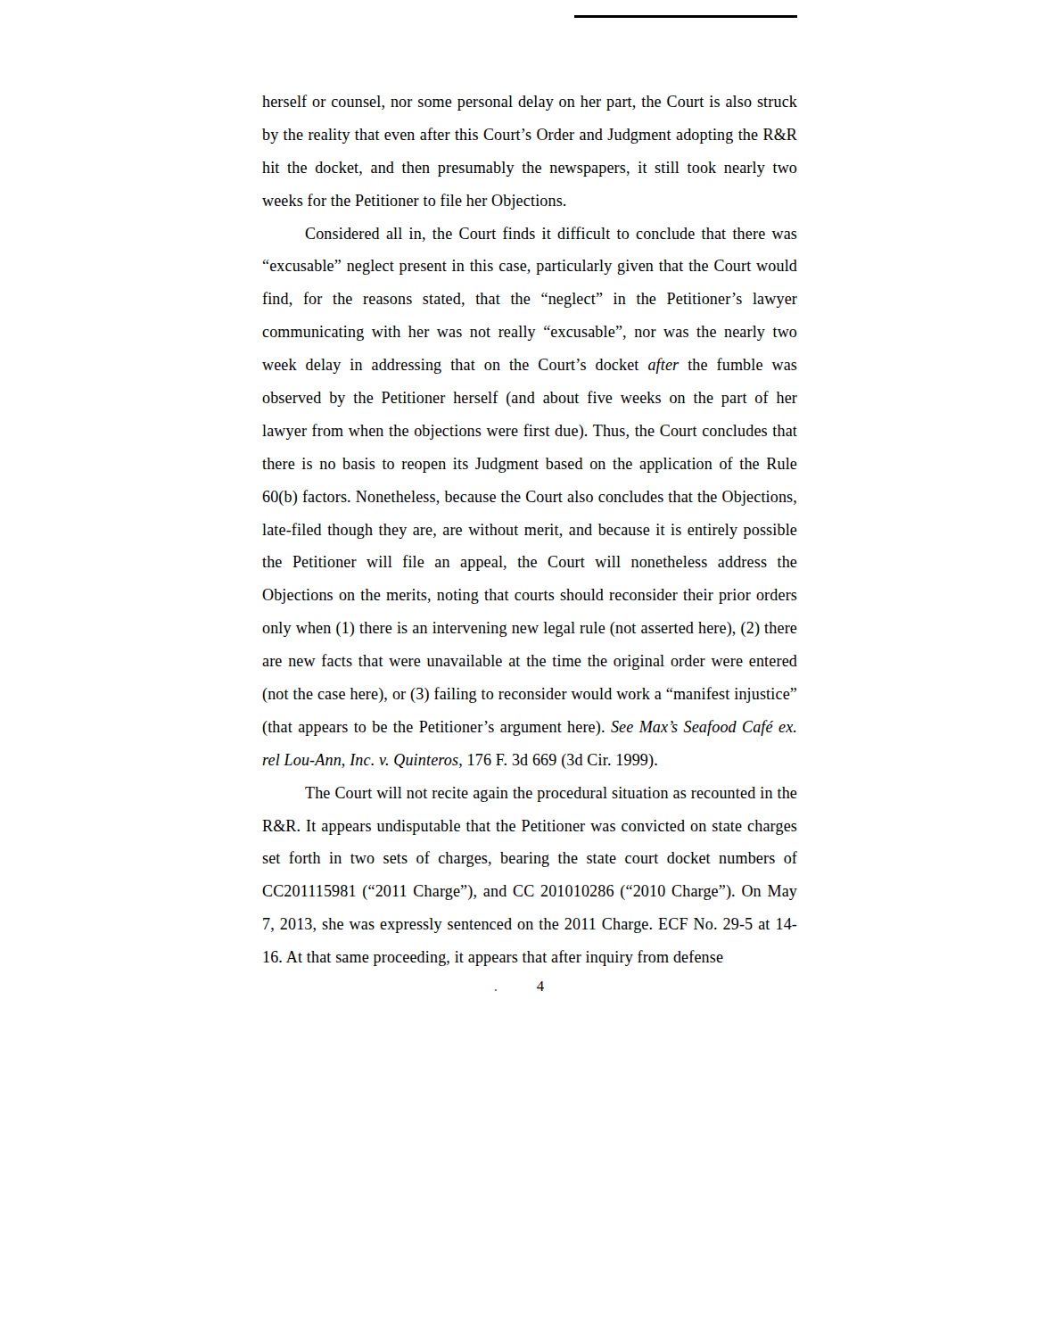herself or counsel, nor some personal delay on her part, the Court is also struck by the reality that even after this Court’s Order and Judgment adopting the R&R hit the docket, and then presumably the newspapers, it still took nearly two weeks for the Petitioner to file her Objections.
Considered all in, the Court finds it difficult to conclude that there was “excusable” neglect present in this case, particularly given that the Court would find, for the reasons stated, that the “neglect” in the Petitioner’s lawyer communicating with her was not really “excusable”, nor was the nearly two week delay in addressing that on the Court’s docket after the fumble was observed by the Petitioner herself (and about five weeks on the part of her lawyer from when the objections were first due). Thus, the Court concludes that there is no basis to reopen its Judgment based on the application of the Rule 60(b) factors. Nonetheless, because the Court also concludes that the Objections, late-filed though they are, are without merit, and because it is entirely possible the Petitioner will file an appeal, the Court will nonetheless address the Objections on the merits, noting that courts should reconsider their prior orders only when (1) there is an intervening new legal rule (not asserted here), (2) there are new facts that were unavailable at the time the original order were entered (not the case here), or (3) failing to reconsider would work a “manifest injustice” (that appears to be the Petitioner’s argument here). See Max’s Seafood Café ex. rel Lou-Ann, Inc. v. Quinteros, 176 F. 3d 669 (3d Cir. 1999).
The Court will not recite again the procedural situation as recounted in the R&R. It appears undisputable that the Petitioner was convicted on state charges set forth in two sets of charges, bearing the state court docket numbers of CC201115981 (“2011 Charge”), and CC 201010286 (“2010 Charge”). On May 7, 2013, she was expressly sentenced on the 2011 Charge. ECF No. 29-5 at 14-16. At that same proceeding, it appears that after inquiry from defense
. 4